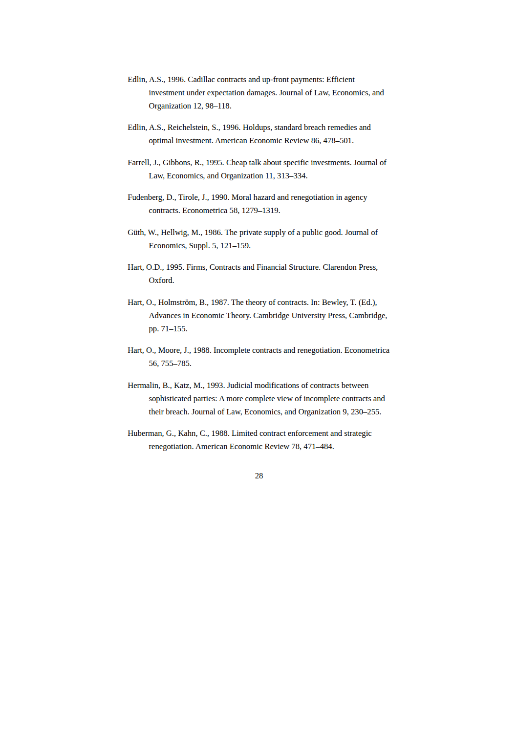Edlin, A.S., 1996. Cadillac contracts and up-front payments: Efficient investment under expectation damages. Journal of Law, Economics, and Organization 12, 98–118.
Edlin, A.S., Reichelstein, S., 1996. Holdups, standard breach remedies and optimal investment. American Economic Review 86, 478–501.
Farrell, J., Gibbons, R., 1995. Cheap talk about specific investments. Journal of Law, Economics, and Organization 11, 313–334.
Fudenberg, D., Tirole, J., 1990. Moral hazard and renegotiation in agency contracts. Econometrica 58, 1279–1319.
Güth, W., Hellwig, M., 1986. The private supply of a public good. Journal of Economics, Suppl. 5, 121–159.
Hart, O.D., 1995. Firms, Contracts and Financial Structure. Clarendon Press, Oxford.
Hart, O., Holmström, B., 1987. The theory of contracts. In: Bewley, T. (Ed.), Advances in Economic Theory. Cambridge University Press, Cambridge, pp. 71–155.
Hart, O., Moore, J., 1988. Incomplete contracts and renegotiation. Econometrica 56, 755–785.
Hermalin, B., Katz, M., 1993. Judicial modifications of contracts between sophisticated parties: A more complete view of incomplete contracts and their breach. Journal of Law, Economics, and Organization 9, 230–255.
Huberman, G., Kahn, C., 1988. Limited contract enforcement and strategic renegotiation. American Economic Review 78, 471–484.
28